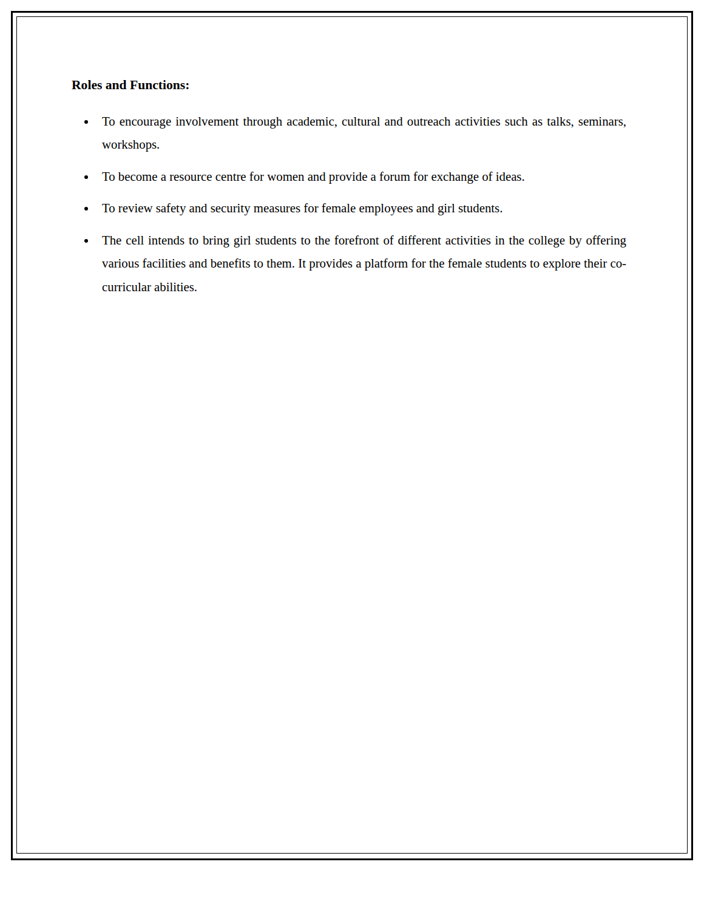Roles and Functions:
To encourage involvement through academic, cultural and outreach activities such as talks, seminars, workshops.
To become a resource centre for women and provide a forum for exchange of ideas.
To review safety and security measures for female employees and girl students.
The cell intends to bring girl students to the forefront of different activities in the college by offering various facilities and benefits to them. It provides a platform for the female students to explore their co-curricular abilities.